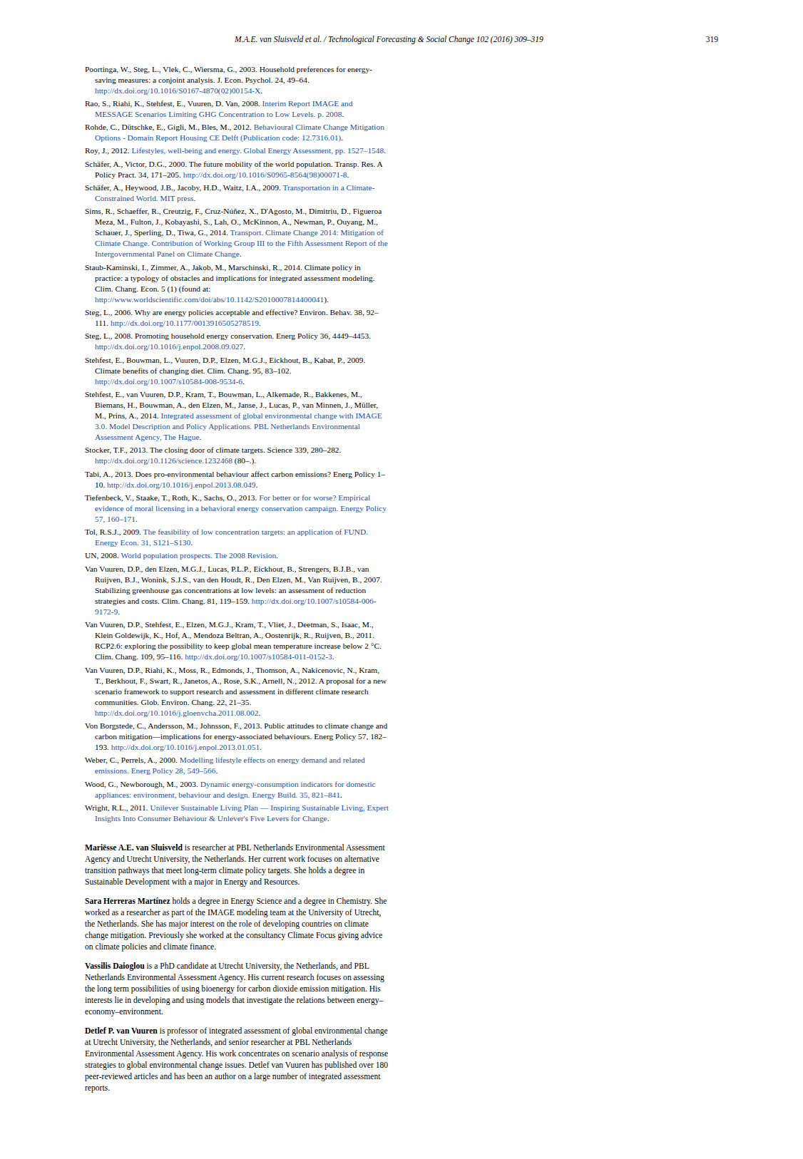M.A.E. van Sluisveld et al. / Technological Forecasting & Social Change 102 (2016) 309–319
319
Poortinga, W., Steg, L., Vlek, C., Wiersma, G., 2003. Household preferences for energy-saving measures: a conjoint analysis. J. Econ. Psychol. 24, 49–64. http://dx.doi.org/10.1016/S0167-4870(02)00154-X.
Rao, S., Riahi, K., Stehfest, E., Vuuren, D. Van, 2008. Interim Report IMAGE and MESSAGE Scenarios Limiting GHG Concentration to Low Levels. p. 2008.
Rohde, C., Dütschke, E., Gigli, M., Bles, M., 2012. Behavioural Climate Change Mitigation Options - Domain Report Housing CE Delft (Publication code: 12.7316.01).
Roy, J., 2012. Lifestyles, well-being and energy. Global Energy Assessment, pp. 1527–1548.
Schäfer, A., Victor, D.G., 2000. The future mobility of the world population. Transp. Res. A Policy Pract. 34, 171–205. http://dx.doi.org/10.1016/S0965-8564(98)00071-8.
Schäfer, A., Heywood, J.B., Jacoby, H.D., Waitz, I.A., 2009. Transportation in a Climate-Constrained World. MIT press.
Sims, R., Schaeffer, R., Creutzig, F., Cruz-Núñez, X., D'Agosto, M., Dimitriu, D., Figueroa Meza, M., Fulton, J., Kobayashi, S., Lah, O., McKinnon, A., Newman, P., Ouyang, M., Schauer, J., Sperling, D., Tiwa, G., 2014. Transport. Climate Change 2014: Mitigation of Climate Change. Contribution of Working Group III to the Fifth Assessment Report of the Intergovernmental Panel on Climate Change.
Staub-Kaminski, I., Zimmer, A., Jakob, M., Marschinski, R., 2014. Climate policy in practice: a typology of obstacles and implications for integrated assessment modeling. Clim. Chang. Econ. 5 (1) (found at: http://www.worldscientific.com/doi/abs/10.1142/S2010007814400041).
Steg, L., 2006. Why are energy policies acceptable and effective? Environ. Behav. 38, 92–111. http://dx.doi.org/10.1177/0013916505278519.
Steg, L., 2008. Promoting household energy conservation. Energ Policy 36, 4449–4453. http://dx.doi.org/10.1016/j.enpol.2008.09.027.
Stehfest, E., Bouwman, L., Vuuren, D.P., Elzen, M.G.J., Eickhout, B., Kabat, P., 2009. Climate benefits of changing diet. Clim. Chang. 95, 83–102. http://dx.doi.org/10.1007/s10584-008-9534-6.
Stehfest, E., van Vuuren, D.P., Kram, T., Bouwman, L., Alkemade, R., Bakkenes, M., Biemans, H., Bouwman, A., den Elzen, M., Janse, J., Lucas, P., van Minnen, J., Müller, M., Prins, A., 2014. Integrated assessment of global environmental change with IMAGE 3.0. Model Description and Policy Applications. PBL Netherlands Environmental Assessment Agency, The Hague.
Stocker, T.F., 2013. The closing door of climate targets. Science 339, 280–282. http://dx.doi.org/10.1126/science.1232468 (80–.).
Tabi, A., 2013. Does pro-environmental behaviour affect carbon emissions? Energ Policy 1–10. http://dx.doi.org/10.1016/j.enpol.2013.08.049.
Tiefenbeck, V., Staake, T., Roth, K., Sachs, O., 2013. For better or for worse? Empirical evidence of moral licensing in a behavioral energy conservation campaign. Energy Policy 57, 160–171.
Tol, R.S.J., 2009. The feasibility of low concentration targets: an application of FUND. Energy Econ. 31, S121–S130.
UN, 2008. World population prospects. The 2008 Revision.
Van Vuuren, D.P., den Elzen, M.G.J., Lucas, P.L.P., Eickhout, B., Strengers, B.J.B., van Ruijven, B.J., Wonink, S.J.S., van den Houdt, R., Den Elzen, M., Van Ruijven, B., 2007. Stabilizing greenhouse gas concentrations at low levels: an assessment of reduction strategies and costs. Clim. Chang. 81, 119–159. http://dx.doi.org/10.1007/s10584-006-9172-9.
Van Vuuren, D.P., Stehfest, E., Elzen, M.G.J., Kram, T., Vliet, J., Deetman, S., Isaac, M., Klein Goldewijk, K., Hof, A., Mendoza Beltran, A., Oostenrijk, R., Ruijven, B., 2011. RCP2.6: exploring the possibility to keep global mean temperature increase below 2 °C. Clim. Chang. 109, 95–116. http://dx.doi.org/10.1007/s10584-011-0152-3.
Van Vuuren, D.P., Riahi, K., Moss, R., Edmonds, J., Thomson, A., Nakicenovic, N., Kram, T., Berkhout, F., Swart, R., Janetos, A., Rose, S.K., Arnell, N., 2012. A proposal for a new scenario framework to support research and assessment in different climate research communities. Glob. Environ. Chang. 22, 21–35. http://dx.doi.org/10.1016/j.gloenvcha.2011.08.002.
Von Borgstede, C., Andersson, M., Johnsson, F., 2013. Public attitudes to climate change and carbon mitigation—implications for energy-associated behaviours. Energ Policy 57, 182–193. http://dx.doi.org/10.1016/j.enpol.2013.01.051.
Weber, C., Perrels, A., 2000. Modelling lifestyle effects on energy demand and related emissions. Energ Policy 28, 549–566.
Wood, G., Newborough, M., 2003. Dynamic energy-consumption indicators for domestic appliances: environment, behaviour and design. Energy Build. 35, 821–841.
Wright, R.L., 2011. Unilever Sustainable Living Plan — Inspiring Sustainable Living, Expert Insights Into Consumer Behaviour & Unlever's Five Levers for Change.
Mariësse A.E. van Sluisveld is researcher at PBL Netherlands Environmental Assessment Agency and Utrecht University, the Netherlands. Her current work focuses on alternative transition pathways that meet long-term climate policy targets. She holds a degree in Sustainable Development with a major in Energy and Resources.
Sara Herreras Martínez holds a degree in Energy Science and a degree in Chemistry. She worked as a researcher as part of the IMAGE modeling team at the University of Utrecht, the Netherlands. She has major interest on the role of developing countries on climate change mitigation. Previously she worked at the consultancy Climate Focus giving advice on climate policies and climate finance.
Vassilis Daioglou is a PhD candidate at Utrecht University, the Netherlands, and PBL Netherlands Environmental Assessment Agency. His current research focuses on assessing the long term possibilities of using bioenergy for carbon dioxide emission mitigation. His interests lie in developing and using models that investigate the relations between energy–economy–environment.
Detlef P. van Vuuren is professor of integrated assessment of global environmental change at Utrecht University, the Netherlands, and senior researcher at PBL Netherlands Environmental Assessment Agency. His work concentrates on scenario analysis of response strategies to global environmental change issues. Detlef van Vuuren has published over 180 peer-reviewed articles and has been an author on a large number of integrated assessment reports.